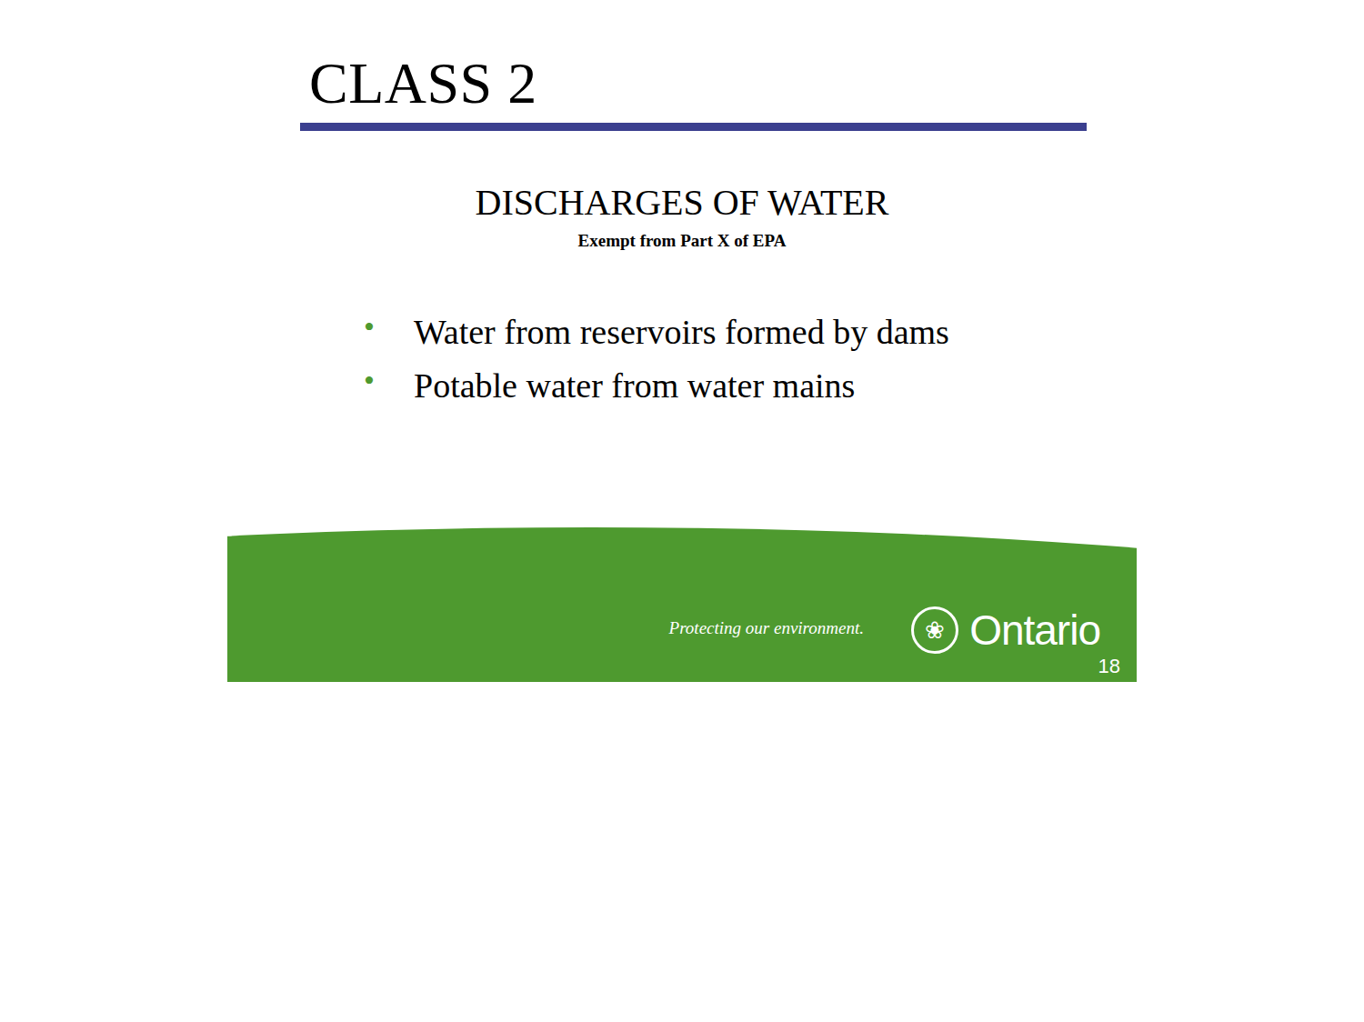CLASS 2
DISCHARGES OF WATER
Exempt from Part X of EPA
Water from reservoirs formed by dams
Potable water from water mains
Protecting our environment.
❀
Ontario
18